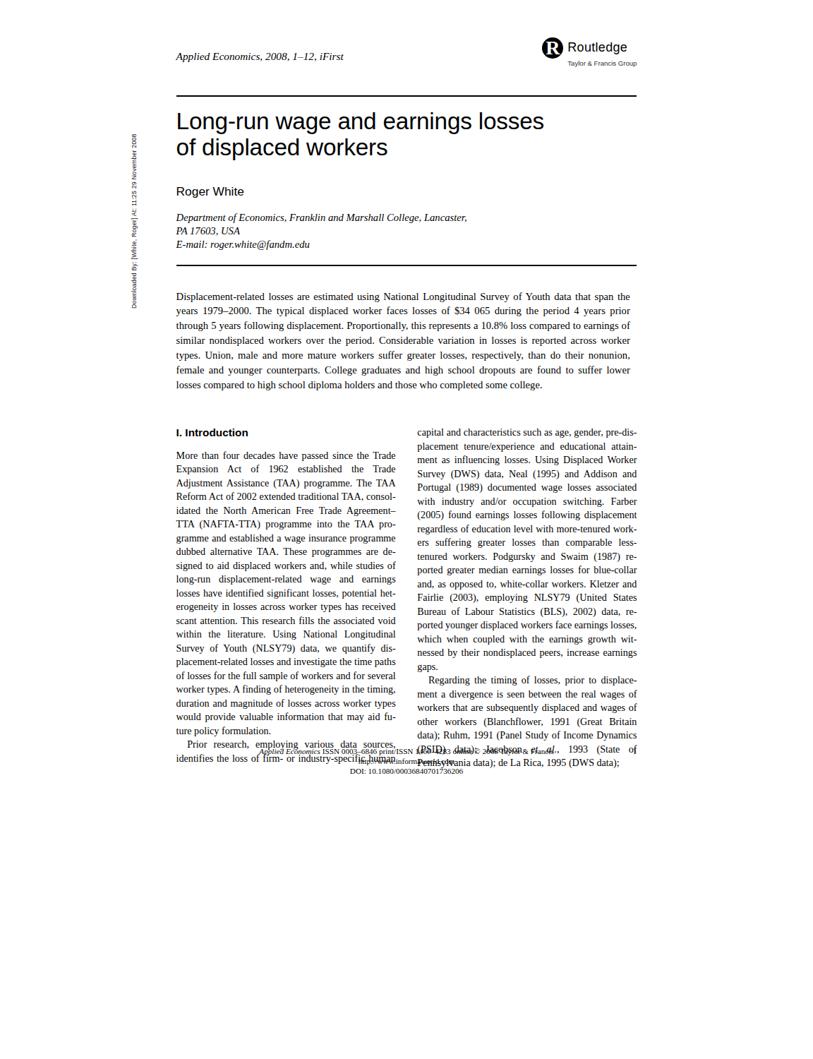Downloaded By: [White, Roger] At: 11:25 29 November 2008
Applied Economics, 2008, 1–12, iFirst
R
Routledge
Taylor & Francis Group
Long-run wage and earnings losses
of displaced workers
Roger White
Department of Economics, Franklin and Marshall College, Lancaster,
PA 17603, USA
E-mail: roger.white@fandm.edu
Displacement-related losses are estimated using National Longitudinal Survey of Youth data that span the years 1979–2000. The typical displaced worker faces losses of $34 065 during the period 4 years prior through 5 years following displacement. Proportionally, this represents a 10.8% loss compared to earnings of similar nondisplaced workers over the period. Considerable variation in losses is reported across worker types. Union, male and more mature workers suffer greater losses, respectively, than do their nonunion, female and younger counterparts. College graduates and high school dropouts are found to suffer lower losses compared to high school diploma holders and those who completed some college.
I. Introduction
More than four decades have passed since the Trade Expansion Act of 1962 established the Trade Adjustment Assistance (TAA) programme. The TAA Reform Act of 2002 extended traditional TAA, consolidated the North American Free Trade Agreement–TTA (NAFTA-TTA) programme into the TAA programme and established a wage insurance programme dubbed alternative TAA. These programmes are designed to aid displaced workers and, while studies of long-run displacement-related wage and earnings losses have identified significant losses, potential heterogeneity in losses across worker types has received scant attention. This research fills the associated void within the literature. Using National Longitudinal Survey of Youth (NLSY79) data, we quantify displacement-related losses and investigate the time paths of losses for the full sample of workers and for several worker types. A finding of heterogeneity in the timing, duration and magnitude of losses across worker types would provide valuable information that may aid future policy formulation.
Prior research, employing various data sources, identifies the loss of firm- or industry-specific human capital and characteristics such as age, gender, pre-displacement tenure/experience and educational attainment as influencing losses. Using Displaced Worker Survey (DWS) data, Neal (1995) and Addison and Portugal (1989) documented wage losses associated with industry and/or occupation switching. Farber (2005) found earnings losses following displacement regardless of education level with more-tenured workers suffering greater losses than comparable less-tenured workers. Podgursky and Swaim (1987) reported greater median earnings losses for blue-collar and, as opposed to, white-collar workers. Kletzer and Fairlie (2003), employing NLSY79 (United States Bureau of Labour Statistics (BLS), 2002) data, reported younger displaced workers face earnings losses, which when coupled with the earnings growth witnessed by their nondisplaced peers, increase earnings gaps.
Regarding the timing of losses, prior to displacement a divergence is seen between the real wages of workers that are subsequently displaced and wages of other workers (Blanchflower, 1991 (Great Britain data); Ruhm, 1991 (Panel Study of Income Dynamics (PSID) data); Jacobson et al., 1993 (State of Pennsylvania data); de La Rica, 1995 (DWS data);
Applied Economics ISSN 0003–6846 print/ISSN 1466–4283 online © 2008 Taylor & Francis
http://www.informaworld.com
DOI: 10.1080/00036840701736206
1